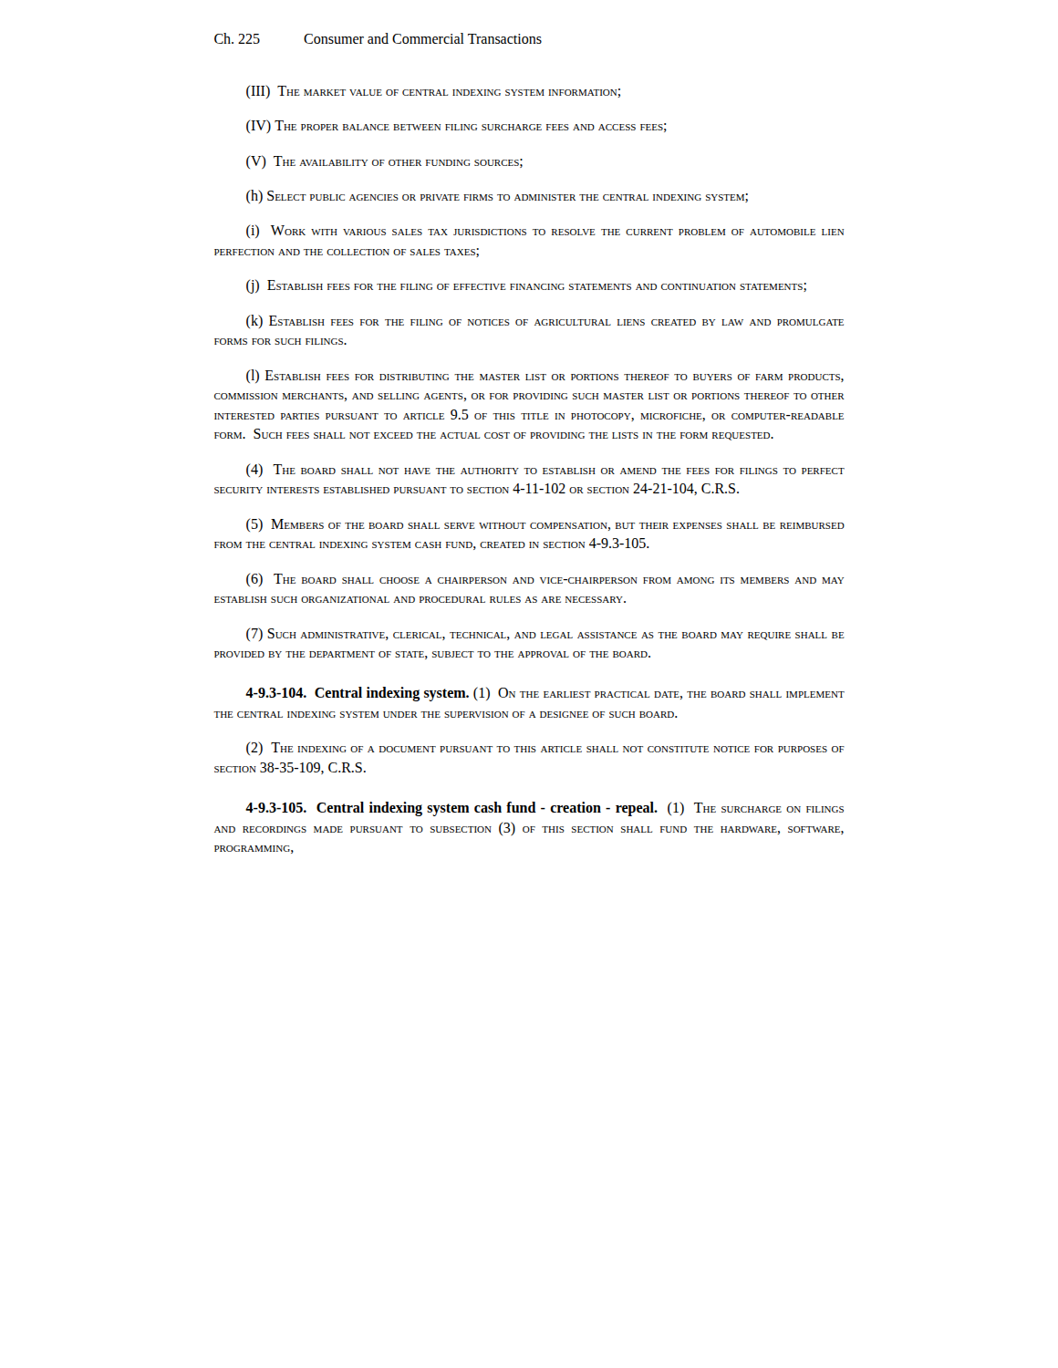Ch. 225 Consumer and Commercial Transactions
(III) The market value of central indexing system information;
(IV) The proper balance between filing surcharge fees and access fees;
(V) The availability of other funding sources;
(h) Select public agencies or private firms to administer the central indexing system;
(i) Work with various sales tax jurisdictions to resolve the current problem of automobile lien perfection and the collection of sales taxes;
(j) Establish fees for the filing of effective financing statements and continuation statements;
(k) Establish fees for the filing of notices of agricultural liens created by law and promulgate forms for such filings.
(l) Establish fees for distributing the master list or portions thereof to buyers of farm products, commission merchants, and selling agents, or for providing such master list or portions thereof to other interested parties pursuant to article 9.5 of this title in photocopy, microfiche, or computer-readable form. Such fees shall not exceed the actual cost of providing the lists in the form requested.
(4) The board shall not have the authority to establish or amend the fees for filings to perfect security interests established pursuant to section 4-11-102 or section 24-21-104, C.R.S.
(5) Members of the board shall serve without compensation, but their expenses shall be reimbursed from the central indexing system cash fund, created in section 4-9.3-105.
(6) The board shall choose a chairperson and vice-chairperson from among its members and may establish such organizational and procedural rules as are necessary.
(7) Such administrative, clerical, technical, and legal assistance as the board may require shall be provided by the department of state, subject to the approval of the board.
4-9.3-104. Central indexing system. (1) On the earliest practical date, the board shall implement the central indexing system under the supervision of a designee of such board.
(2) The indexing of a document pursuant to this article shall not constitute notice for purposes of section 38-35-109, C.R.S.
4-9.3-105. Central indexing system cash fund - creation - repeal. (1) The surcharge on filings and recordings made pursuant to subsection (3) of this section shall fund the hardware, software, programming,